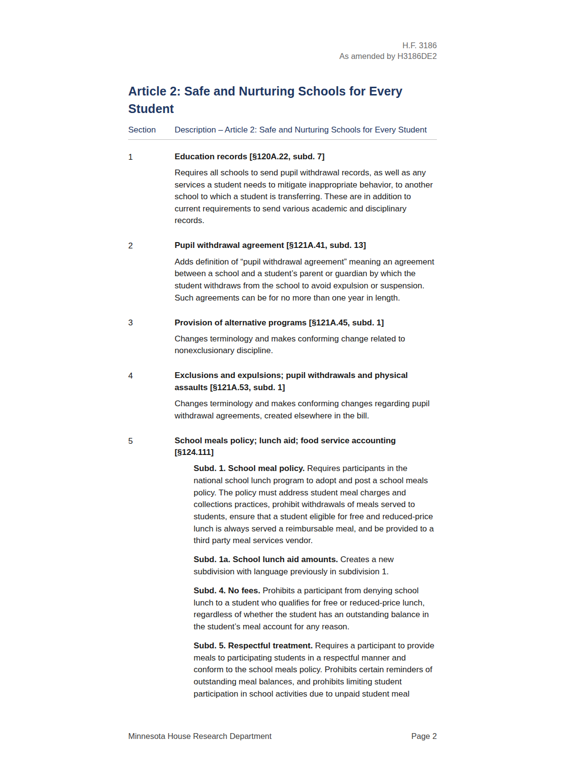H.F. 3186
As amended by H3186DE2
Article 2: Safe and Nurturing Schools for Every Student
Section
Description – Article 2: Safe and Nurturing Schools for Every Student
1
Education records [§120A.22, subd. 7]
Requires all schools to send pupil withdrawal records, as well as any services a student needs to mitigate inappropriate behavior, to another school to which a student is transferring. These are in addition to current requirements to send various academic and disciplinary records.
2
Pupil withdrawal agreement [§121A.41, subd. 13]
Adds definition of “pupil withdrawal agreement” meaning an agreement between a school and a student’s parent or guardian by which the student withdraws from the school to avoid expulsion or suspension. Such agreements can be for no more than one year in length.
3
Provision of alternative programs [§121A.45, subd. 1]
Changes terminology and makes conforming change related to nonexclusionary discipline.
4
Exclusions and expulsions; pupil withdrawals and physical assaults [§121A.53, subd. 1]
Changes terminology and makes conforming changes regarding pupil withdrawal agreements, created elsewhere in the bill.
5
School meals policy; lunch aid; food service accounting [§124.111]
Subd. 1. School meal policy. Requires participants in the national school lunch program to adopt and post a school meals policy. The policy must address student meal charges and collections practices, prohibit withdrawals of meals served to students, ensure that a student eligible for free and reduced-price lunch is always served a reimbursable meal, and be provided to a third party meal services vendor.
Subd. 1a. School lunch aid amounts. Creates a new subdivision with language previously in subdivision 1.
Subd. 4. No fees. Prohibits a participant from denying school lunch to a student who qualifies for free or reduced-price lunch, regardless of whether the student has an outstanding balance in the student’s meal account for any reason.
Subd. 5. Respectful treatment. Requires a participant to provide meals to participating students in a respectful manner and conform to the school meals policy. Prohibits certain reminders of outstanding meal balances, and prohibits limiting student participation in school activities due to unpaid student meal
Minnesota House Research Department
Page 2